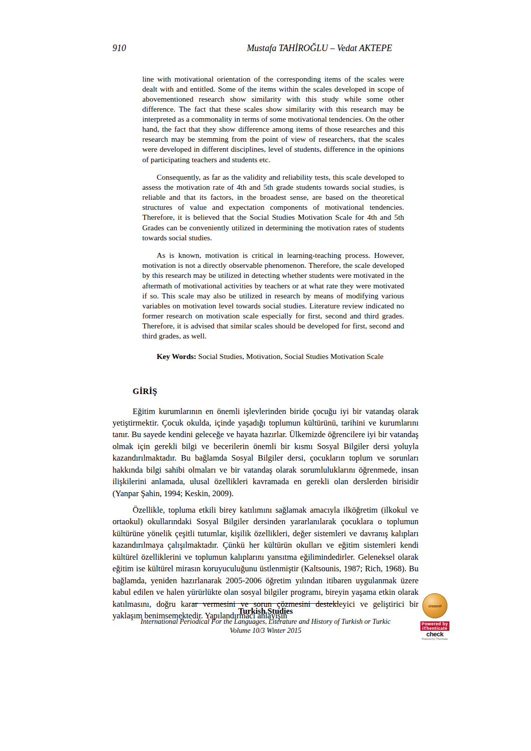910 Mustafa TAHİROĞLU – Vedat AKTEPE
line with motivational orientation of the corresponding items of the scales were dealt with and entitled. Some of the items within the scales developed in scope of abovementioned research show similarity with this study while some other difference. The fact that these scales show similarity with this research may be interpreted as a commonality in terms of some motivational tendencies. On the other hand, the fact that they show difference among items of those researches and this research may be stemming from the point of view of researchers, that the scales were developed in different disciplines, level of students, difference in the opinions of participating teachers and students etc.
Consequently, as far as the validity and reliability tests, this scale developed to assess the motivation rate of 4th and 5th grade students towards social studies, is reliable and that its factors, in the broadest sense, are based on the theoretical structures of value and expectation components of motivational tendencies. Therefore, it is believed that the Social Studies Motivation Scale for 4th and 5th Grades can be conveniently utilized in determining the motivation rates of students towards social studies.
As is known, motivation is critical in learning-teaching process. However, motivation is not a directly observable phenomenon. Therefore, the scale developed by this research may be utilized in detecting whether students were motivated in the aftermath of motivational activities by teachers or at what rate they were motivated if so. This scale may also be utilized in research by means of modifying various variables on motivation level towards social studies. Literature review indicated no former research on motivation scale especially for first, second and third grades. Therefore, it is advised that similar scales should be developed for first, second and third grades, as well.
Key Words: Social Studies, Motivation, Social Studies Motivation Scale
GİRİŞ
Eğitim kurumlarının en önemli işlevlerinden biride çocuğu iyi bir vatandaş olarak yetiştirmektir. Çocuk okulda, içinde yaşadığı toplumun kültürünü, tarihini ve kurumlarını tanır. Bu sayede kendini geleceğe ve hayata hazırlar. Ülkemizde öğrencilere iyi bir vatandaş olmak için gerekli bilgi ve becerilerin önemli bir kısmı Sosyal Bilgiler dersi yoluyla kazandırılmaktadır. Bu bağlamda Sosyal Bilgiler dersi, çocukların toplum ve sorunları hakkında bilgi sahibi olmaları ve bir vatandaş olarak sorumluluklarını öğrenmede, insan ilişkilerini anlamada, ulusal özellikleri kavramada en gerekli olan derslerden birisidir (Yanpar Şahin, 1994; Keskin, 2009).
Özellikle, topluma etkili birey katılımını sağlamak amacıyla ilköğretim (ilkokul ve ortaokul) okullarındaki Sosyal Bilgiler dersinden yararlanılarak çocuklara o toplumun kültürüne yönelik çeşitli tutumlar, kişilik özellikleri, değer sistemleri ve davranış kalıpları kazandırılmaya çalışılmaktadır. Çünkü her kültürün okulları ve eğitim sistemleri kendi kültürel özelliklerini ve toplumun kalıplarını yansıtma eğilimindedirler. Geleneksel olarak eğitim ise kültürel mirasın koruyuculuğunu üstlenmiştir (Kaltsounis, 1987; Rich, 1968). Bu bağlamda, yeniden hazırlanarak 2005-2006 öğretim yılından itibaren uygulanmak üzere kabul edilen ve halen yürürlükte olan sosyal bilgiler programı, bireyin yaşama etkin olarak katılmasını, doğru karar vermesini ve sorun çözmesini destekleyici ve geliştirici bir yaklaşım benimsemektedir. Yapılandırmacı anlayışın
Turkish Studies
International Periodical For the Languages, Literature and History of Turkish or Turkic
Volume 10/3 Winter 2015
Powered by iThenticate
check
Powered by iThenticate